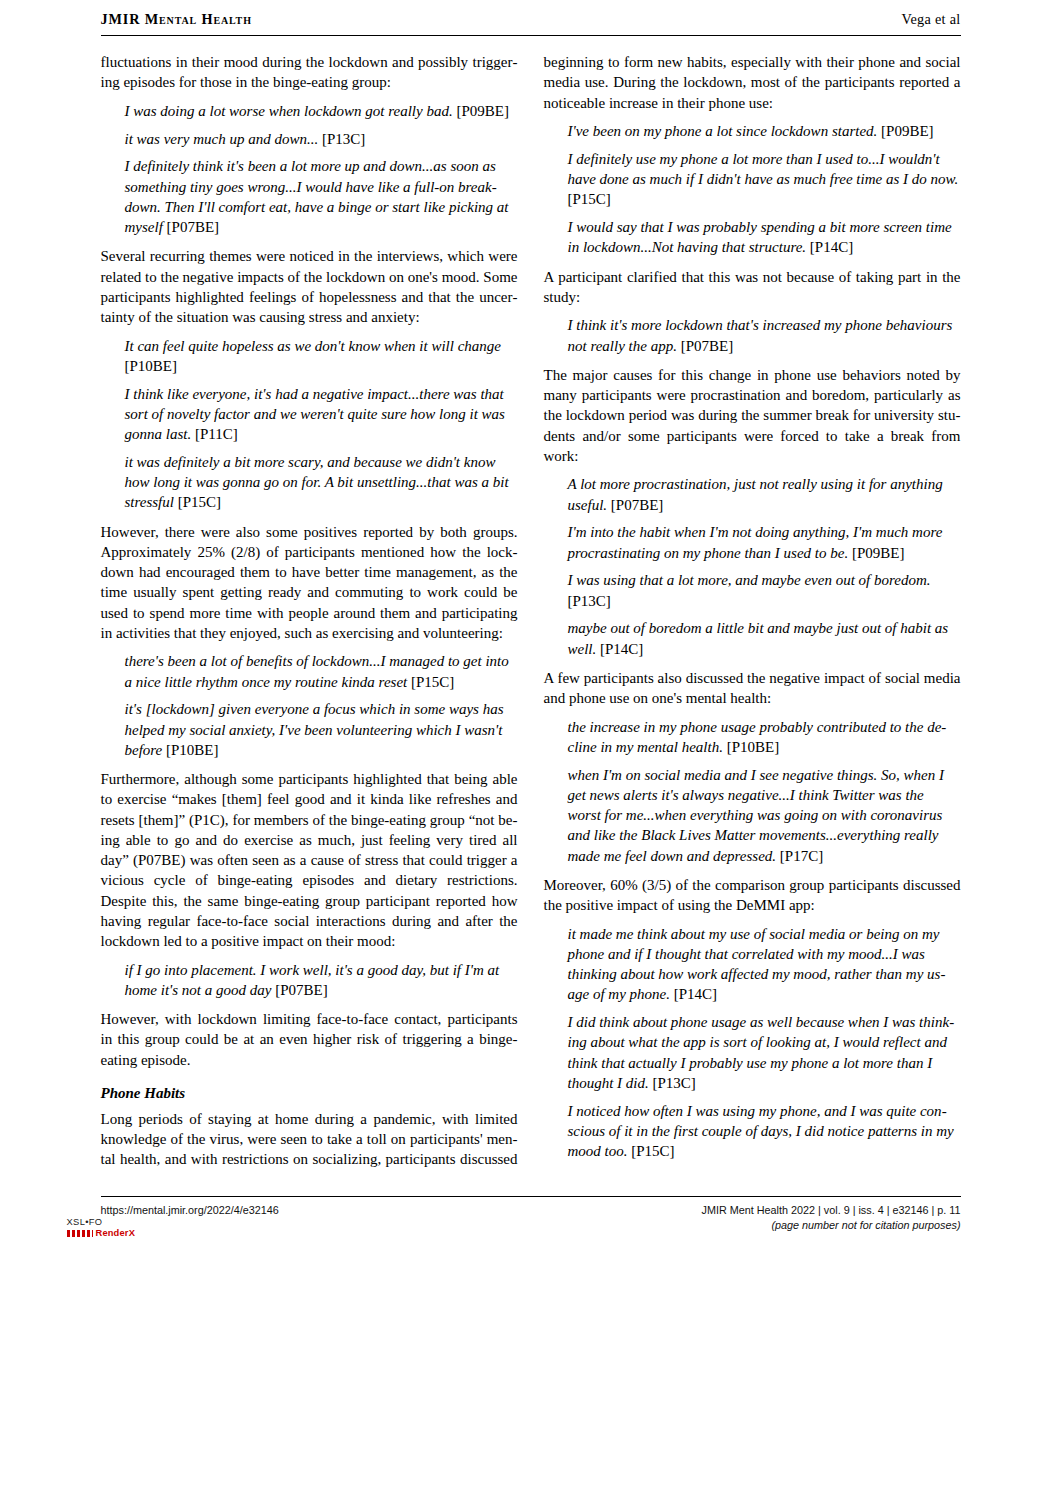JMIR Mental Health Vega et al
fluctuations in their mood during the lockdown and possibly triggering episodes for those in the binge-eating group:
I was doing a lot worse when lockdown got really bad. [P09BE]
it was very much up and down... [P13C]
I definitely think it's been a lot more up and down...as soon as something tiny goes wrong...I would have like a full-on breakdown. Then I'll comfort eat, have a binge or start like picking at myself [P07BE]
Several recurring themes were noticed in the interviews, which were related to the negative impacts of the lockdown on one's mood. Some participants highlighted feelings of hopelessness and that the uncertainty of the situation was causing stress and anxiety:
It can feel quite hopeless as we don't know when it will change [P10BE]
I think like everyone, it's had a negative impact...there was that sort of novelty factor and we weren't quite sure how long it was gonna last. [P11C]
it was definitely a bit more scary, and because we didn't know how long it was gonna go on for. A bit unsettling...that was a bit stressful [P15C]
However, there were also some positives reported by both groups. Approximately 25% (2/8) of participants mentioned how the lockdown had encouraged them to have better time management, as the time usually spent getting ready and commuting to work could be used to spend more time with people around them and participating in activities that they enjoyed, such as exercising and volunteering:
there's been a lot of benefits of lockdown...I managed to get into a nice little rhythm once my routine kinda reset [P15C]
it's [lockdown] given everyone a focus which in some ways has helped my social anxiety, I've been volunteering which I wasn't before [P10BE]
Furthermore, although some participants highlighted that being able to exercise “makes [them] feel good and it kinda like refreshes and resets [them]” (P1C), for members of the binge-eating group “not being able to go and do exercise as much, just feeling very tired all day” (P07BE) was often seen as a cause of stress that could trigger a vicious cycle of binge-eating episodes and dietary restrictions. Despite this, the same binge-eating group participant reported how having regular face-to-face social interactions during and after the lockdown led to a positive impact on their mood:
if I go into placement. I work well, it's a good day, but if I'm at home it's not a good day [P07BE]
However, with lockdown limiting face-to-face contact, participants in this group could be at an even higher risk of triggering a binge-eating episode.
Phone Habits
Long periods of staying at home during a pandemic, with limited knowledge of the virus, were seen to take a toll on participants' mental health, and with restrictions on socializing, participants discussed beginning to form new habits, especially with their phone and social media use. During the lockdown, most of the participants reported a noticeable increase in their phone use:
I've been on my phone a lot since lockdown started. [P09BE]
I definitely use my phone a lot more than I used to...I wouldn't have done as much if I didn't have as much free time as I do now. [P15C]
I would say that I was probably spending a bit more screen time in lockdown...Not having that structure. [P14C]
A participant clarified that this was not because of taking part in the study:
I think it's more lockdown that's increased my phone behaviours not really the app. [P07BE]
The major causes for this change in phone use behaviors noted by many participants were procrastination and boredom, particularly as the lockdown period was during the summer break for university students and/or some participants were forced to take a break from work:
A lot more procrastination, just not really using it for anything useful. [P07BE]
I'm into the habit when I'm not doing anything, I'm much more procrastinating on my phone than I used to be. [P09BE]
I was using that a lot more, and maybe even out of boredom. [P13C]
maybe out of boredom a little bit and maybe just out of habit as well. [P14C]
A few participants also discussed the negative impact of social media and phone use on one's mental health:
the increase in my phone usage probably contributed to the decline in my mental health. [P10BE]
when I'm on social media and I see negative things. So, when I get news alerts it's always negative...I think Twitter was the worst for me...when everything was going on with coronavirus and like the Black Lives Matter movements...everything really made me feel down and depressed. [P17C]
Moreover, 60% (3/5) of the comparison group participants discussed the positive impact of using the DeMMI app:
it made me think about my use of social media or being on my phone and if I thought that correlated with my mood...I was thinking about how work affected my mood, rather than my usage of my phone. [P14C]
I did think about phone usage as well because when I was thinking about what the app is sort of looking at, I would reflect and think that actually I probably use my phone a lot more than I thought I did. [P13C]
I noticed how often I was using my phone, and I was quite conscious of it in the first couple of days, I did notice patterns in my mood too. [P15C]
https://mental.jmir.org/2022/4/e32146 JMIR Ment Health 2022 | vol. 9 | iss. 4 | e32146 | p. 11
(page number not for citation purposes)
XSL•FO
RenderX